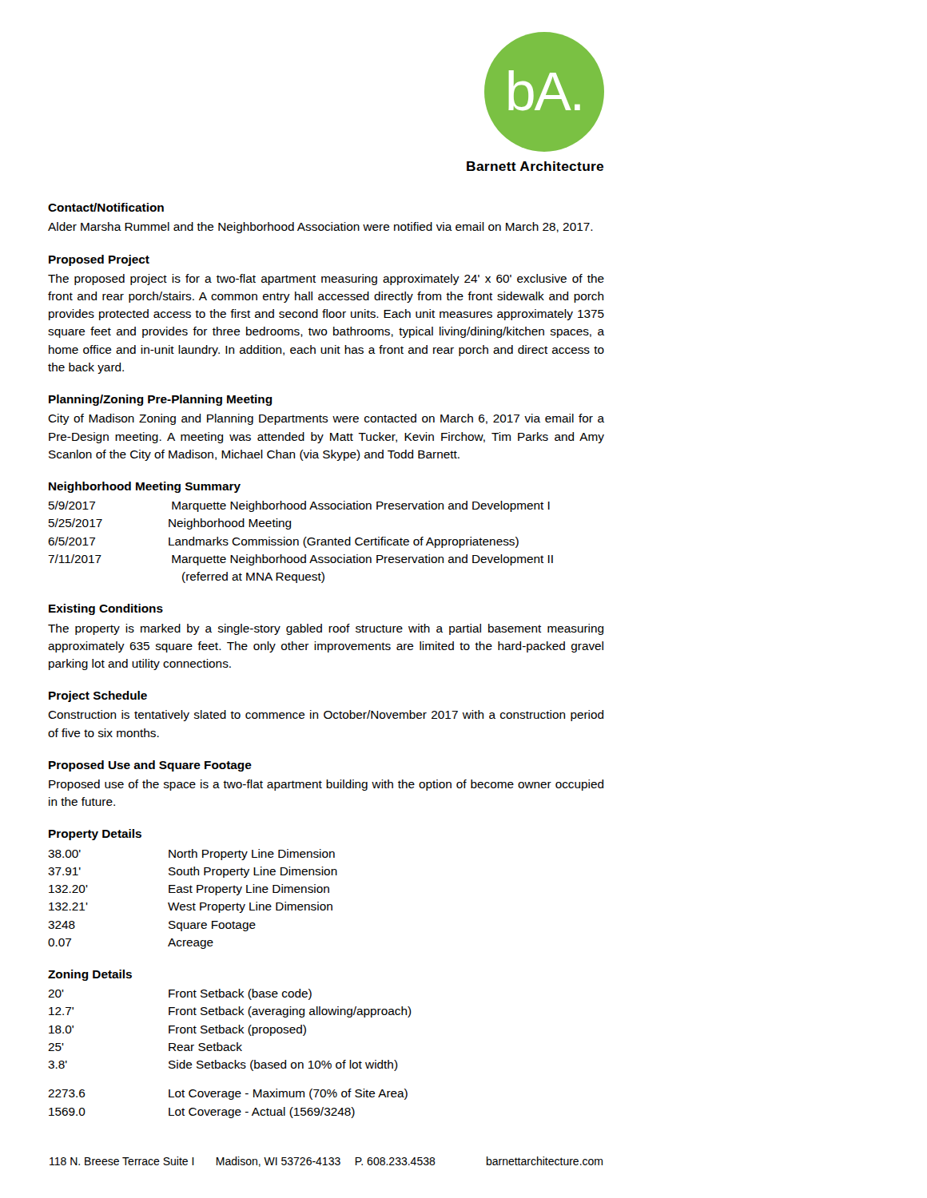bA.
Barnett Architecture
Contact/Notification
Alder Marsha Rummel and the Neighborhood Association were notified via email on March 28, 2017.
Proposed Project
The proposed project is for a two-flat apartment measuring approximately 24' x 60' exclusive of the front and rear porch/stairs. A common entry hall accessed directly from the front sidewalk and porch provides protected access to the first and second floor units. Each unit measures approximately 1375 square feet and provides for three bedrooms, two bathrooms, typical living/dining/kitchen spaces, a home office and in-unit laundry. In addition, each unit has a front and rear porch and direct access to the back yard.
Planning/Zoning Pre-Planning Meeting
City of Madison Zoning and Planning Departments were contacted on March 6, 2017 via email for a Pre-Design meeting. A meeting was attended by Matt Tucker, Kevin Firchow, Tim Parks and Amy Scanlon of the City of Madison, Michael Chan (via Skype) and Todd Barnett.
Neighborhood Meeting Summary
| 5/9/2017 | Marquette Neighborhood Association Preservation and Development I |
| 5/25/2017 | Neighborhood Meeting |
| 6/5/2017 | Landmarks Commission (Granted Certificate of Appropriateness) |
| 7/11/2017 | Marquette Neighborhood Association Preservation and Development II |
| | (referred at MNA Request) |
Existing Conditions
The property is marked by a single-story gabled roof structure with a partial basement measuring approximately 635 square feet. The only other improvements are limited to the hard-packed gravel parking lot and utility connections.
Project Schedule
Construction is tentatively slated to commence in October/November 2017 with a construction period of five to six months.
Proposed Use and Square Footage
Proposed use of the space is a two-flat apartment building with the option of become owner occupied in the future.
Property Details
| 38.00' | North Property Line Dimension |
| 37.91' | South Property Line Dimension |
| 132.20' | East Property Line Dimension |
| 132.21' | West Property Line Dimension |
| 3248 | Square Footage |
| 0.07 | Acreage |
Zoning Details
| 20' | Front Setback (base code) |
| 12.7' | Front Setback (averaging allowing/approach) |
| 18.0' | Front Setback (proposed) |
| 25' | Rear Setback |
| 3.8' | Side Setbacks (based on 10% of lot width) |
| 2273.6 | Lot Coverage - Maximum (70% of Site Area) |
| 1569.0 | Lot Coverage - Actual (1569/3248) |
| 118 N. Breese Terrace Suite I | Madison, WI 53726-4133 | P. 608.233.4538 | barnettarchitecture.com |